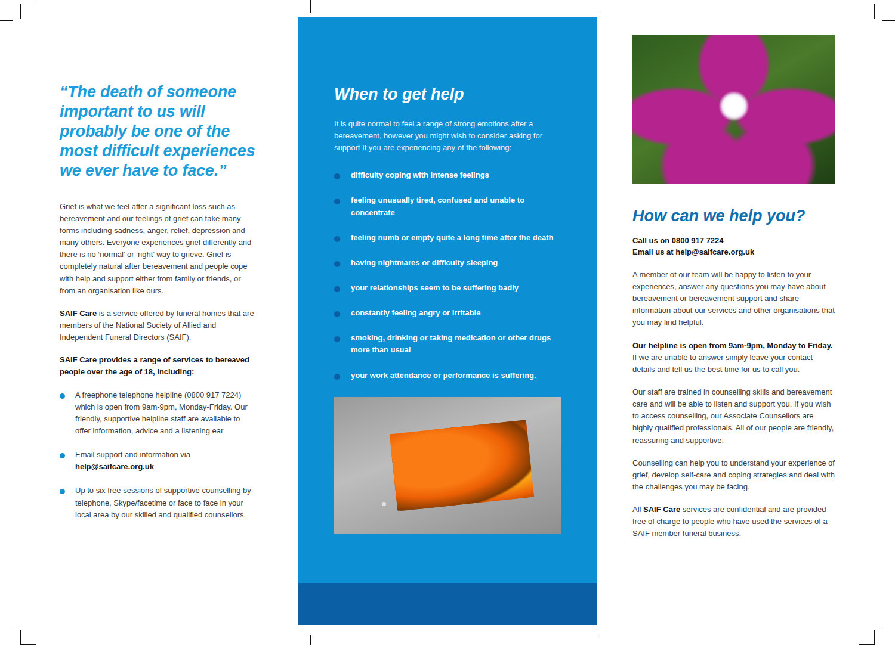“The death of someone important to us will probably be one of the most difficult experiences we ever have to face.”
Grief is what we feel after a significant loss such as bereavement and our feelings of grief can take many forms including sadness, anger, relief, depression and many others. Everyone experiences grief differently and there is no ‘normal’ or ‘right’ way to grieve. Grief is completely natural after bereavement and people cope with help and support either from family or friends, or from an organisation like ours.
SAIF Care is a service offered by funeral homes that are members of the National Society of Allied and Independent Funeral Directors (SAIF).
SAIF Care provides a range of services to bereaved people over the age of 18, including:
A freephone telephone helpline (0800 917 7224) which is open from 9am-9pm, Monday-Friday. Our friendly, supportive helpline staff are available to offer information, advice and a listening ear
Email support and information via help@saifcare.org.uk
Up to six free sessions of supportive counselling by telephone, Skype/facetime or face to face in your local area by our skilled and qualified counsellors.
When to get help
It is quite normal to feel a range of strong emotions after a bereavement, however you might wish to consider asking for support If you are experiencing any of the following:
difficulty coping with intense feelings
feeling unusually tired, confused and unable to concentrate
feeling numb or empty quite a long time after the death
having nightmares or difficulty sleeping
your relationships seem to be suffering badly
constantly feeling angry or irritable
smoking, drinking or taking medication or other drugs more than usual
your work attendance or performance is suffering.
How can we help you?
Call us on 0800 917 7224
Email us at help@saifcare.org.uk
A member of our team will be happy to listen to your experiences, answer any questions you may have about bereavement or bereavement support and share information about our services and other organisations that you may find helpful.
Our helpline is open from 9am-9pm, Monday to Friday. If we are unable to answer simply leave your contact details and tell us the best time for us to call you.
Our staff are trained in counselling skills and bereavement care and will be able to listen and support you. If you wish to access counselling, our Associate Counsellors are highly qualified professionals. All of our people are friendly, reassuring and supportive.
Counselling can help you to understand your experience of grief, develop self-care and coping strategies and deal with the challenges you may be facing.
All SAIF Care services are confidential and are provided free of charge to people who have used the services of a SAIF member funeral business.